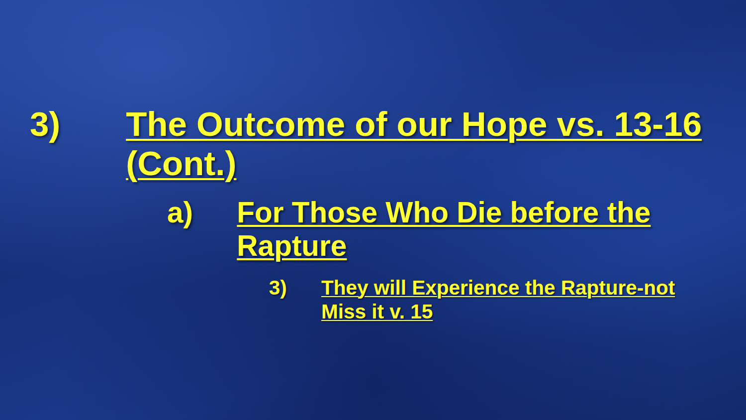3)
The Outcome of our Hope vs. 13-16 (Cont.)
a)
For Those Who Die before the Rapture
3)
They will Experience the Rapture-not Miss it v. 15